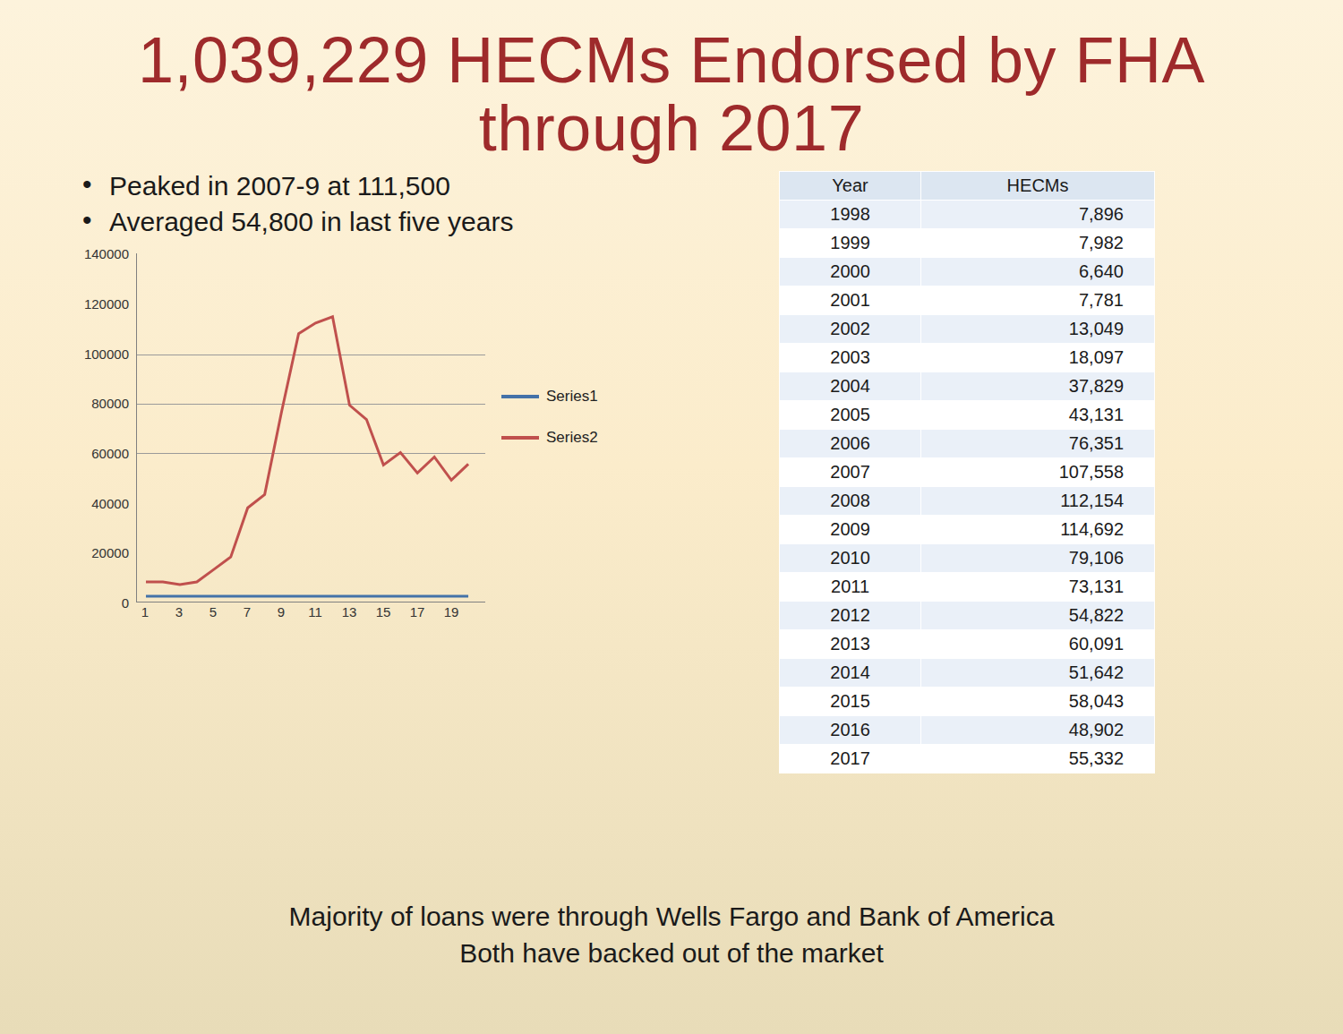1,039,229 HECMs Endorsed by FHA
through 2017
Peaked in 2007-9 at 111,500
Averaged 54,800 in last five years
140000 120000 100000 80000 60000 40000 20000 0
1 3 5 7 9 11 13 15 17 19
Series1
Series2
| Year | HECMs |
| --- | --- |
| 1998 | 7,896 |
| 1999 | 7,982 |
| 2000 | 6,640 |
| 2001 | 7,781 |
| 2002 | 13,049 |
| 2003 | 18,097 |
| 2004 | 37,829 |
| 2005 | 43,131 |
| 2006 | 76,351 |
| 2007 | 107,558 |
| 2008 | 112,154 |
| 2009 | 114,692 |
| 2010 | 79,106 |
| 2011 | 73,131 |
| 2012 | 54,822 |
| 2013 | 60,091 |
| 2014 | 51,642 |
| 2015 | 58,043 |
| 2016 | 48,902 |
| 2017 | 55,332 |
Majority of loans were through Wells Fargo and Bank of America
Both have backed out of the market